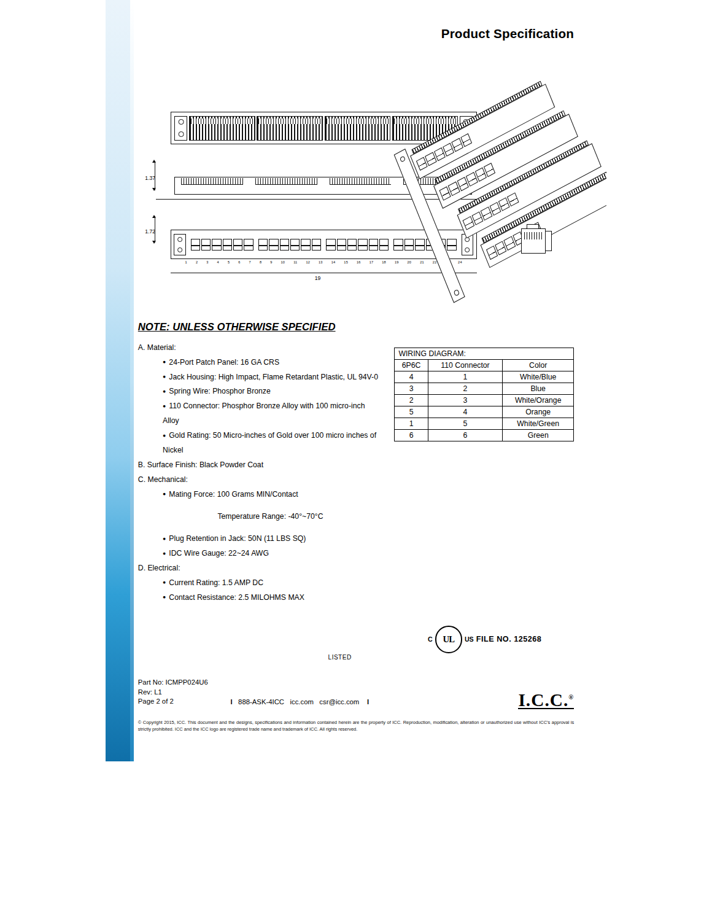Product Specification
123456 789101112 131415161718 192021222324
1.37
1.72
19
NOTE: UNLESS OTHERWISE SPECIFIED
A. Material:
24-Port Patch Panel: 16 GA CRS
Jack Housing: High Impact, Flame Retardant Plastic, UL 94V-0
Spring Wire: Phosphor Bronze
110 Connector: Phosphor Bronze Alloy with 100 micro-inch Alloy
Gold Rating: 50 Micro-inches of Gold over 100 micro inches of Nickel
B. Surface Finish: Black Powder Coat
C. Mechanical:
Mating Force: 100 Grams MIN/Contact
Temperature Range: -40°~70°C
Plug Retention in Jack: 50N (11 LBS SQ)
IDC Wire Gauge: 22~24 AWG
D. Electrical:
Current Rating: 1.5 AMP DC
Contact Resistance: 2.5 MILOHMS MAX
| WIRING DIAGRAM: |
| 6P6C | 110 Connector | Color |
| 4 | 1 | White/Blue |
| 3 | 2 | Blue |
| 2 | 3 | White/Orange |
| 5 | 4 | Orange |
| 1 | 5 | White/Green |
| 6 | 6 | Green |
C UL US FILE NO. 125268
LISTED
Part No: ICMPP024U6
Rev: L1
Page 2 of 2
l 888-ASK-4ICC icc.com csr@icc.com l
I.C.C.®
© Copyright 2015, ICC. This document and the designs, specifications and information contained herein are the property of ICC. Reproduction, modification, alteration or unauthorized use without ICC’s approval is strictly prohibited. ICC and the ICC logo are registered trade name and trademark of ICC. All rights reserved.